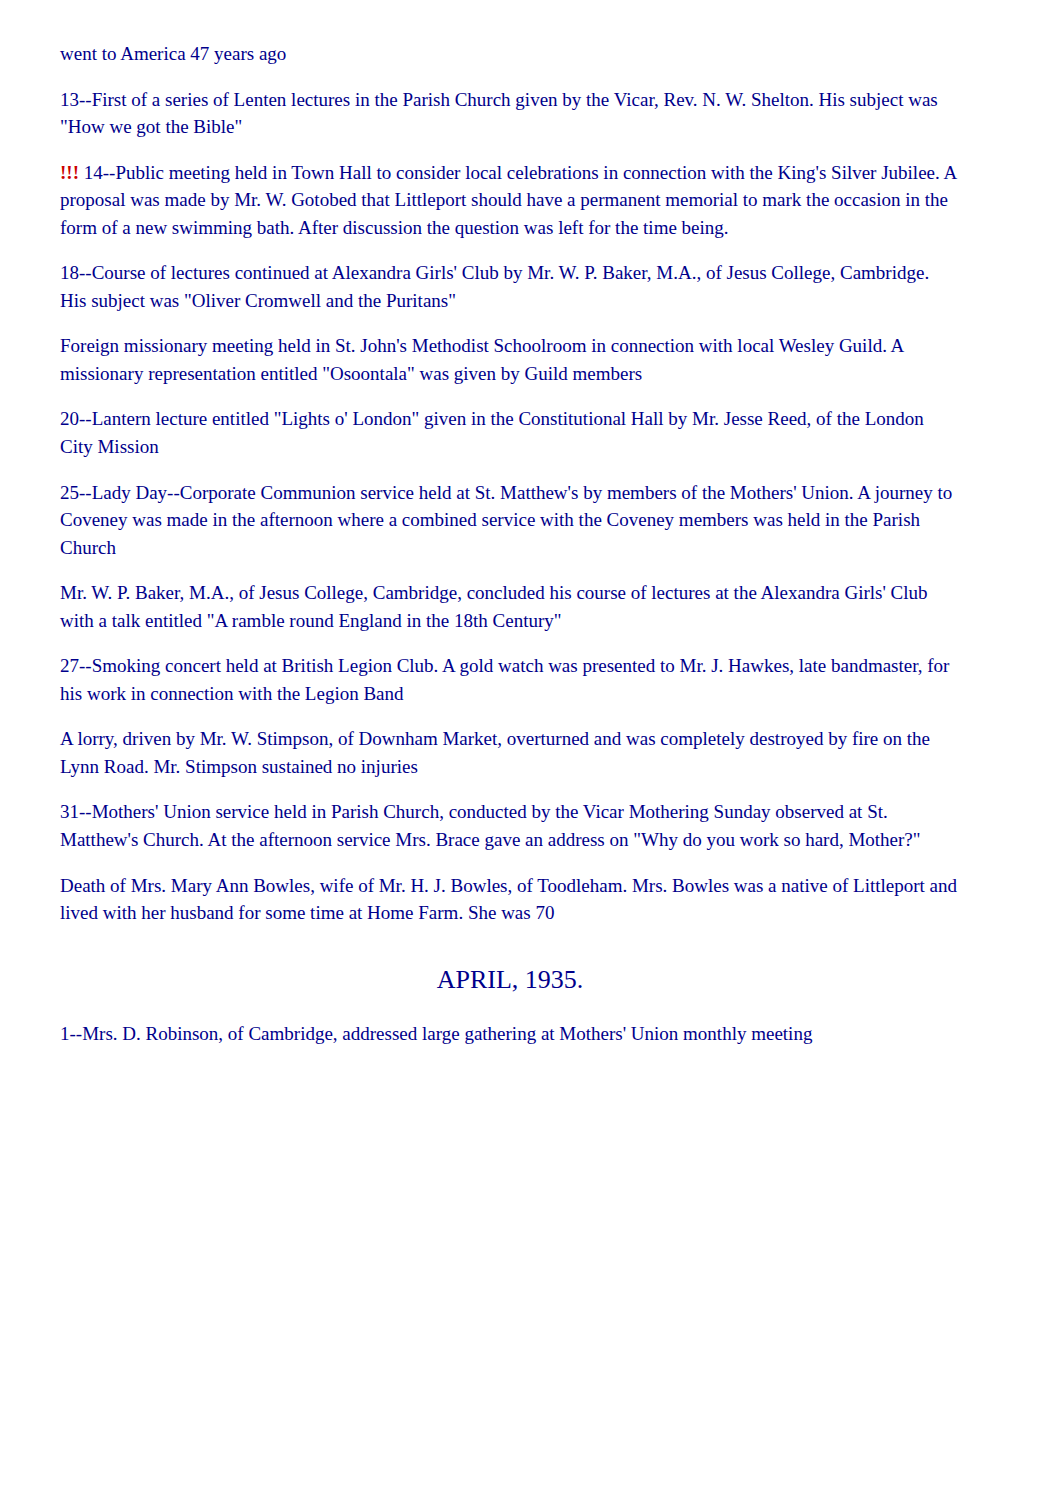went to America 47 years ago
13--First of a series of Lenten lectures in the Parish Church given by the Vicar, Rev. N. W. Shelton. His subject was "How we got the Bible"
!!! 14--Public meeting held in Town Hall to consider local celebrations in connection with the King's Silver Jubilee. A proposal was made by Mr. W. Gotobed that Littleport should have a permanent memorial to mark the occasion in the form of a new swimming bath. After discussion the question was left for the time being.
18--Course of lectures continued at Alexandra Girls' Club by Mr. W. P. Baker, M.A., of Jesus College, Cambridge. His subject was "Oliver Cromwell and the Puritans"
Foreign missionary meeting held in St. John's Methodist Schoolroom in connection with local Wesley Guild. A missionary representation entitled "Osoontala" was given by Guild members
20--Lantern lecture entitled "Lights o' London" given in the Constitutional Hall by Mr. Jesse Reed, of the London City Mission
25--Lady Day--Corporate Communion service held at St. Matthew's by members of the Mothers' Union. A journey to Coveney was made in the afternoon where a combined service with the Coveney members was held in the Parish Church
Mr. W. P. Baker, M.A., of Jesus College, Cambridge, concluded his course of lectures at the Alexandra Girls' Club with a talk entitled "A ramble round England in the 18th Century"
27--Smoking concert held at British Legion Club. A gold watch was presented to Mr. J. Hawkes, late bandmaster, for his work in connection with the Legion Band
A lorry, driven by Mr. W. Stimpson, of Downham Market, overturned and was completely destroyed by fire on the Lynn Road. Mr. Stimpson sustained no injuries
31--Mothers' Union service held in Parish Church, conducted by the Vicar Mothering Sunday observed at St. Matthew's Church. At the afternoon service Mrs. Brace gave an address on "Why do you work so hard, Mother?"
Death of Mrs. Mary Ann Bowles, wife of Mr. H. J. Bowles, of Toodleham. Mrs. Bowles was a native of Littleport and lived with her husband for some time at Home Farm. She was 70
APRIL, 1935.
1--Mrs. D. Robinson, of Cambridge, addressed large gathering at Mothers' Union monthly meeting